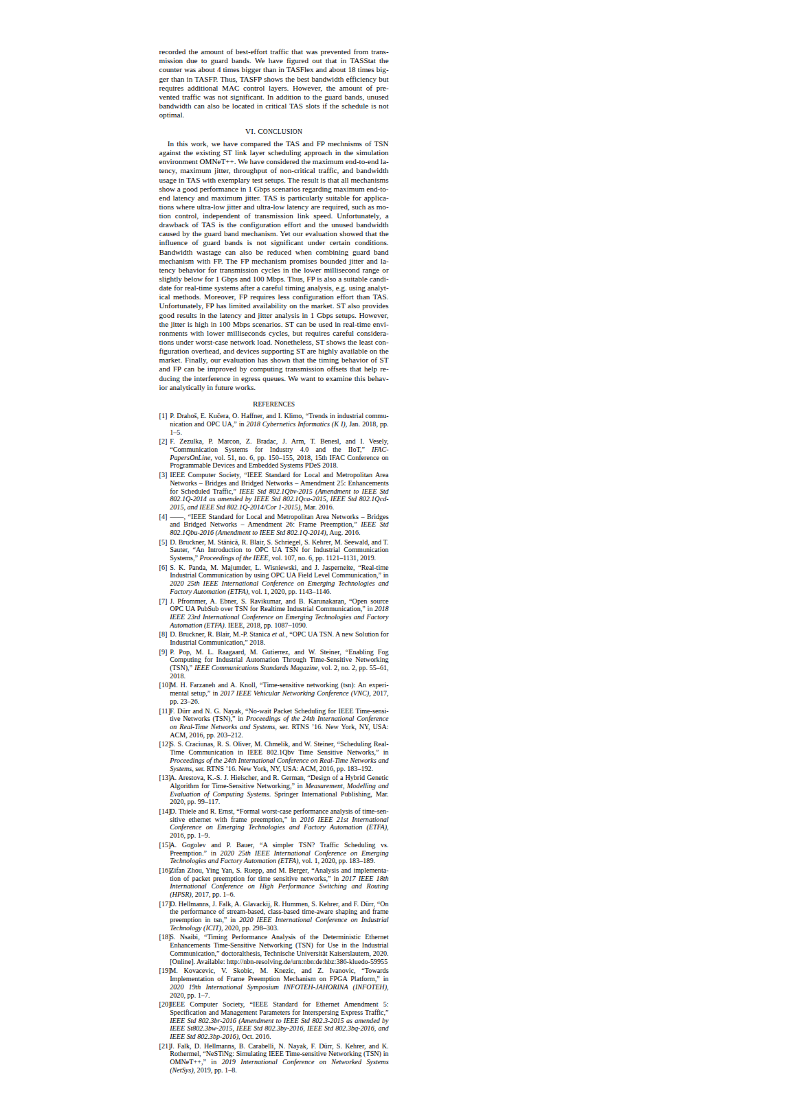recorded the amount of best-effort traffic that was prevented from transmission due to guard bands. We have figured out that in TASStat the counter was about 4 times bigger than in TASFlex and about 18 times bigger than in TASFP. Thus, TASFP shows the best bandwidth efficiency but requires additional MAC control layers. However, the amount of prevented traffic was not significant. In addition to the guard bands, unused bandwidth can also be located in critical TAS slots if the schedule is not optimal.
VI. CONCLUSION
In this work, we have compared the TAS and FP mechnisms of TSN against the existing ST link layer scheduling approach in the simulation environment OMNeT++. We have considered the maximum end-to-end latency, maximum jitter, throughput of non-critical traffic, and bandwidth usage in TAS with exemplary test setups. The result is that all mechanisms show a good performance in 1 Gbps scenarios regarding maximum end-to-end latency and maximum jitter. TAS is particularly suitable for applications where ultra-low jitter and ultra-low latency are required, such as motion control, independent of transmission link speed. Unfortunately, a drawback of TAS is the configuration effort and the unused bandwidth caused by the guard band mechanism. Yet our evaluation showed that the influence of guard bands is not significant under certain conditions. Bandwidth wastage can also be reduced when combining guard band mechanism with FP. The FP mechanism promises bounded jitter and latency behavior for transmission cycles in the lower millisecond range or slightly below for 1 Gbps and 100 Mbps. Thus, FP is also a suitable candidate for real-time systems after a careful timing analysis, e.g. using analytical methods. Moreover, FP requires less configuration effort than TAS. Unfortunately, FP has limited availability on the market. ST also provides good results in the latency and jitter analysis in 1 Gbps setups. However, the jitter is high in 100 Mbps scenarios. ST can be used in real-time environments with lower milliseconds cycles, but requires careful considerations under worst-case network load. Nonetheless, ST shows the least configuration overhead, and devices supporting ST are highly available on the market. Finally, our evaluation has shown that the timing behavior of ST and FP can be improved by computing transmission offsets that help reducing the interference in egress queues. We want to examine this behavior analytically in future works.
REFERENCES
[1] P. Drahoš, E. Kučera, O. Haffner, and I. Klimo, “Trends in industrial communication and OPC UA,” in 2018 Cybernetics Informatics (K I), Jan. 2018, pp. 1–5.
[2] F. Zezulka, P. Marcon, Z. Bradac, J. Arm, T. Benesl, and I. Vesely, “Communication Systems for Industry 4.0 and the IIoT,” IFAC-PapersOnLine, vol. 51, no. 6, pp. 150–155, 2018, 15th IFAC Conference on Programmable Devices and Embedded Systems PDeS 2018.
[3] IEEE Computer Society, “IEEE Standard for Local and Metropolitan Area Networks – Bridges and Bridged Networks – Amendment 25: Enhancements for Scheduled Traffic,” IEEE Std 802.1Qbv-2015 (Amendment to IEEE Std 802.1Q-2014 as amended by IEEE Std 802.1Qca-2015, IEEE Std 802.1Qcd-2015, and IEEE Std 802.1Q-2014/Cor 1-2015), Mar. 2016.
[4]——, “IEEE Standard for Local and Metropolitan Area Networks – Bridges and Bridged Networks – Amendment 26: Frame Preemption,” IEEE Std 802.1Qbu-2016 (Amendment to IEEE Std 802.1Q-2014), Aug. 2016.
[5] D. Bruckner, M. Stănică, R. Blair, S. Schriegel, S. Kehrer, M. Seewald, and T. Sauter, “An Introduction to OPC UA TSN for Industrial Communication Systems,” Proceedings of the IEEE, vol. 107, no. 6, pp. 1121–1131, 2019.
[6] S. K. Panda, M. Majumder, L. Wisniewski, and J. Jasperneite, “Real-time Industrial Communication by using OPC UA Field Level Communication,” in 2020 25th IEEE International Conference on Emerging Technologies and Factory Automation (ETFA), vol. 1, 2020, pp. 1143–1146.
[7] J. Pfrommer, A. Ebner, S. Ravikumar, and B. Karunakaran, “Open source OPC UA PubSub over TSN for Realtime Industrial Communication,” in 2018 IEEE 23rd International Conference on Emerging Technologies and Factory Automation (ETFA). IEEE, 2018, pp. 1087–1090.
[8] D. Bruckner, R. Blair, M.-P. Stanica et al., “OPC UA TSN. A new Solution for Industrial Communication,” 2018.
[9] P. Pop, M. L. Raagaard, M. Gutierrez, and W. Steiner, “Enabling Fog Computing for Industrial Automation Through Time-Sensitive Networking (TSN),” IEEE Communications Standards Magazine, vol. 2, no. 2, pp. 55–61, 2018.
[10] M. H. Farzaneh and A. Knoll, “Time-sensitive networking (tsn): An experimental setup,” in 2017 IEEE Vehicular Networking Conference (VNC), 2017, pp. 23–26.
[11] F. Dürr and N. G. Nayak, “No-wait Packet Scheduling for IEEE Time-sensitive Networks (TSN),” in Proceedings of the 24th International Conference on Real-Time Networks and Systems, ser. RTNS ’16. New York, NY, USA: ACM, 2016, pp. 203–212.
[12] S. S. Craciunas, R. S. Oliver, M. Chmelík, and W. Steiner, “Scheduling Real-Time Communication in IEEE 802.1Qbv Time Sensitive Networks,” in Proceedings of the 24th International Conference on Real-Time Networks and Systems, ser. RTNS ’16. New York, NY, USA: ACM, 2016, pp. 183–192.
[13] A. Arestova, K.-S. J. Hielscher, and R. German, “Design of a Hybrid Genetic Algorithm for Time-Sensitive Networking,” in Measurement, Modelling and Evaluation of Computing Systems. Springer International Publishing, Mar. 2020, pp. 99–117.
[14] D. Thiele and R. Ernst, “Formal worst-case performance analysis of time-sensitive ethernet with frame preemption,” in 2016 IEEE 21st International Conference on Emerging Technologies and Factory Automation (ETFA), 2016, pp. 1–9.
[15] A. Gogolev and P. Bauer, “A simpler TSN? Traffic Scheduling vs. Preemption.” in 2020 25th IEEE International Conference on Emerging Technologies and Factory Automation (ETFA), vol. 1, 2020, pp. 183–189.
[16] Zifan Zhou, Ying Yan, S. Ruepp, and M. Berger, “Analysis and implementation of packet preemption for time sensitive networks,” in 2017 IEEE 18th International Conference on High Performance Switching and Routing (HPSR), 2017, pp. 1–6.
[17] D. Hellmanns, J. Falk, A. Glavackij, R. Hummen, S. Kehrer, and F. Dürr, “On the performance of stream-based, class-based time-aware shaping and frame preemption in tsn,” in 2020 IEEE International Conference on Industrial Technology (ICIT), 2020, pp. 298–303.
[18] S. Nsaibi, “Timing Performance Analysis of the Deterministic Ethernet Enhancements Time-Sensitive Networking (TSN) for Use in the Industrial Communication,” doctoralthesis, Technische Universität Kaiserslautern, 2020. [Online]. Available: http://nbn-resolving.de/urn:nbn:de:hbz:386-kluedo-59955
[19] M. Kovacevic, V. Skobic, M. Knezic, and Z. Ivanovic, “Towards Implementation of Frame Preemption Mechanism on FPGA Platform,” in 2020 19th International Symposium INFOTEH-JAHORINA (INFOTEH), 2020, pp. 1–7.
[20] IEEE Computer Society, “IEEE Standard for Ethernet Amendment 5: Specification and Management Parameters for Interspersing Express Traffic,” IEEE Std 802.3br-2016 (Amendment to IEEE Std 802.3-2015 as amended by IEEE St802.3bw-2015, IEEE Std 802.3by-2016, IEEE Std 802.3bq-2016, and IEEE Std 802.3bp-2016), Oct. 2016.
[21] J. Falk, D. Hellmanns, B. Carabelli, N. Nayak, F. Dürr, S. Kehrer, and K. Rothermel, “NeSTiNg: Simulating IEEE Time-sensitive Networking (TSN) in OMNeT++,” in 2019 International Conference on Networked Systems (NetSys), 2019, pp. 1–8.